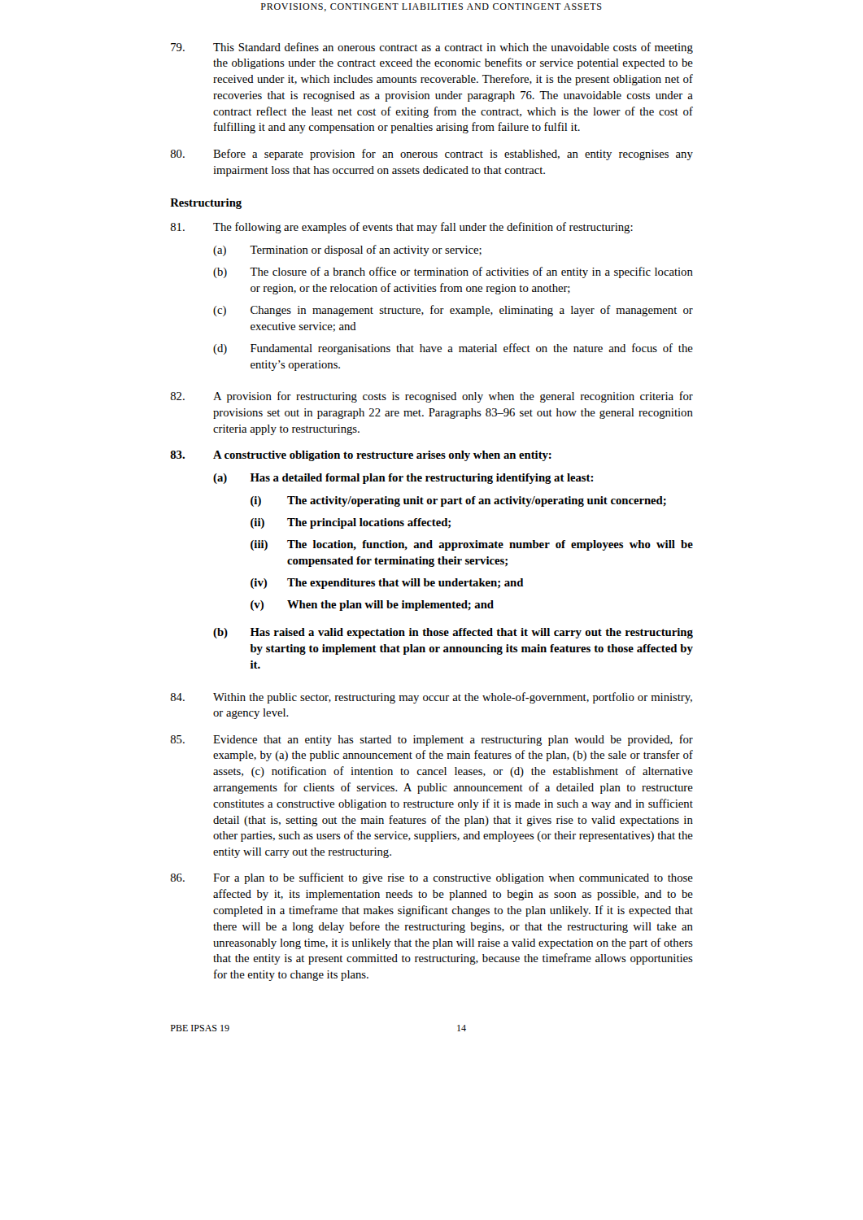PROVISIONS, CONTINGENT LIABILITIES AND CONTINGENT ASSETS
79.
This Standard defines an onerous contract as a contract in which the unavoidable costs of meeting the obligations under the contract exceed the economic benefits or service potential expected to be received under it, which includes amounts recoverable. Therefore, it is the present obligation net of recoveries that is recognised as a provision under paragraph 76. The unavoidable costs under a contract reflect the least net cost of exiting from the contract, which is the lower of the cost of fulfilling it and any compensation or penalties arising from failure to fulfil it.
80.
Before a separate provision for an onerous contract is established, an entity recognises any impairment loss that has occurred on assets dedicated to that contract.
Restructuring
81.
The following are examples of events that may fall under the definition of restructuring:
(a) Termination or disposal of an activity or service;
(b) The closure of a branch office or termination of activities of an entity in a specific location or region, or the relocation of activities from one region to another;
(c) Changes in management structure, for example, eliminating a layer of management or executive service; and
(d) Fundamental reorganisations that have a material effect on the nature and focus of the entity’s operations.
82.
A provision for restructuring costs is recognised only when the general recognition criteria for provisions set out in paragraph 22 are met. Paragraphs 83–96 set out how the general recognition criteria apply to restructurings.
83.
A constructive obligation to restructure arises only when an entity:
(a) Has a detailed formal plan for the restructuring identifying at least:
(i) The activity/operating unit or part of an activity/operating unit concerned;
(ii) The principal locations affected;
(iii) The location, function, and approximate number of employees who will be compensated for terminating their services;
(iv) The expenditures that will be undertaken; and
(v) When the plan will be implemented; and
(b) Has raised a valid expectation in those affected that it will carry out the restructuring by starting to implement that plan or announcing its main features to those affected by it.
84.
Within the public sector, restructuring may occur at the whole-of-government, portfolio or ministry, or agency level.
85.
Evidence that an entity has started to implement a restructuring plan would be provided, for example, by (a) the public announcement of the main features of the plan, (b) the sale or transfer of assets, (c) notification of intention to cancel leases, or (d) the establishment of alternative arrangements for clients of services. A public announcement of a detailed plan to restructure constitutes a constructive obligation to restructure only if it is made in such a way and in sufficient detail (that is, setting out the main features of the plan) that it gives rise to valid expectations in other parties, such as users of the service, suppliers, and employees (or their representatives) that the entity will carry out the restructuring.
86.
For a plan to be sufficient to give rise to a constructive obligation when communicated to those affected by it, its implementation needs to be planned to begin as soon as possible, and to be completed in a timeframe that makes significant changes to the plan unlikely. If it is expected that there will be a long delay before the restructuring begins, or that the restructuring will take an unreasonably long time, it is unlikely that the plan will raise a valid expectation on the part of others that the entity is at present committed to restructuring, because the timeframe allows opportunities for the entity to change its plans.
PBE IPSAS 19
14